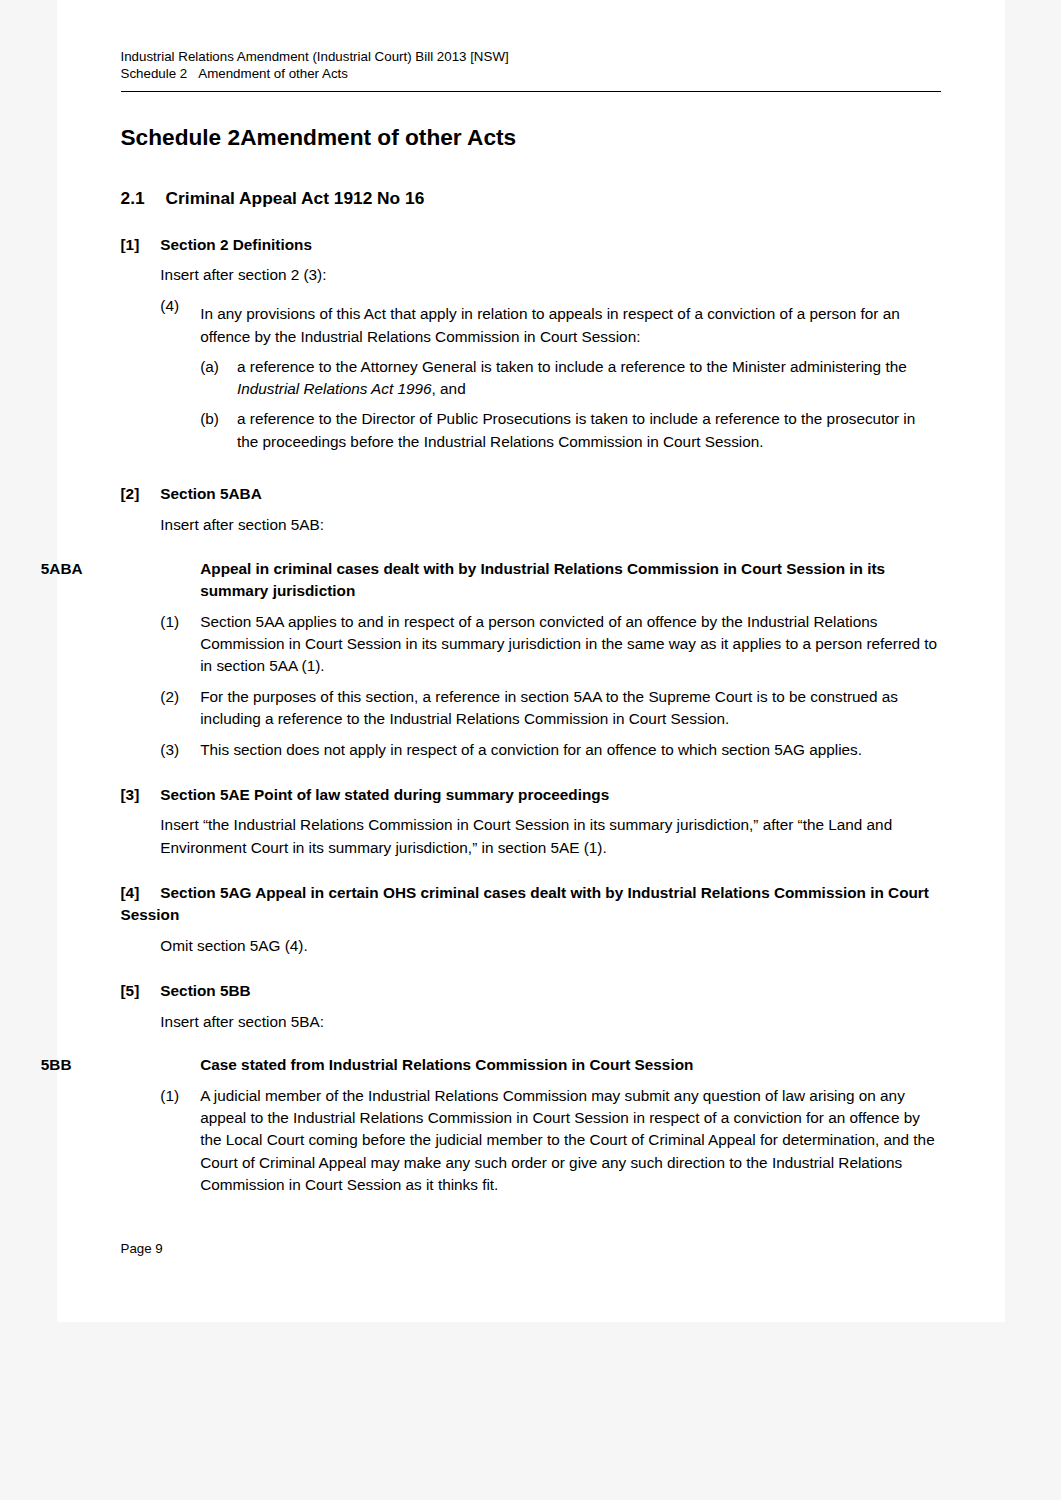Industrial Relations Amendment (Industrial Court) Bill 2013 [NSW] Schedule 2 Amendment of other Acts
Schedule 2 Amendment of other Acts
2.1 Criminal Appeal Act 1912 No 16
[1] Section 2 Definitions
Insert after section 2 (3):
(4)
In any provisions of this Act that apply in relation to appeals in respect of a conviction of a person for an offence by the Industrial Relations Commission in Court Session:
(a)
a reference to the Attorney General is taken to include a reference to the Minister administering the Industrial Relations Act 1996, and
(b)
a reference to the Director of Public Prosecutions is taken to include a reference to the prosecutor in the proceedings before the Industrial Relations Commission in Court Session.
[2] Section 5ABA
Insert after section 5AB:
5ABAAppeal in criminal cases dealt with by Industrial Relations Commission in Court Session in its summary jurisdiction
(1)
Section 5AA applies to and in respect of a person convicted of an offence by the Industrial Relations Commission in Court Session in its summary jurisdiction in the same way as it applies to a person referred to in section 5AA (1).
(2)
For the purposes of this section, a reference in section 5AA to the Supreme Court is to be construed as including a reference to the Industrial Relations Commission in Court Session.
(3)
This section does not apply in respect of a conviction for an offence to which section 5AG applies.
[3] Section 5AE Point of law stated during summary proceedings
Insert “the Industrial Relations Commission in Court Session in its summary jurisdiction,” after “the Land and Environment Court in its summary jurisdiction,” in section 5AE (1).
[4] Section 5AG Appeal in certain OHS criminal cases dealt with by Industrial Relations Commission in Court Session
Omit section 5AG (4).
[5] Section 5BB
Insert after section 5BA:
5BBCase stated from Industrial Relations Commission in Court Session
(1)
A judicial member of the Industrial Relations Commission may submit any question of law arising on any appeal to the Industrial Relations Commission in Court Session in respect of a conviction for an offence by the Local Court coming before the judicial member to the Court of Criminal Appeal for determination, and the Court of Criminal Appeal may make any such order or give any such direction to the Industrial Relations Commission in Court Session as it thinks fit.
Page 9